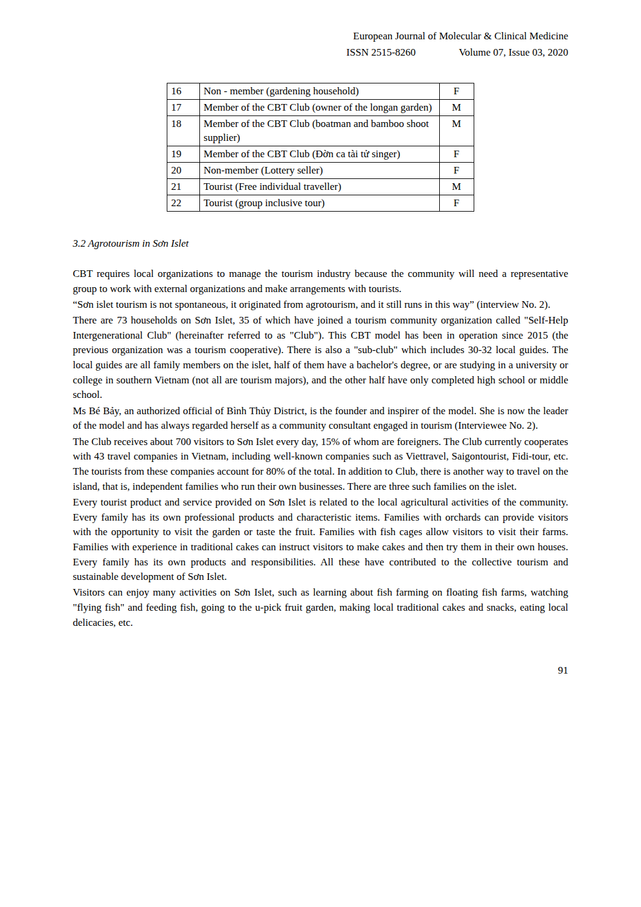European Journal of Molecular & Clinical Medicine ISSN 2515-8260 Volume 07, Issue 03, 2020
| 16 | Non - member (gardening household) | F |
| 17 | Member of the CBT Club (owner of the longan garden) | M |
| 18 | Member of the CBT Club (boatman and bamboo shoot supplier) | M |
| 19 | Member of the CBT Club (Đờn ca tài tử singer) | F |
| 20 | Non-member (Lottery seller) | F |
| 21 | Tourist (Free individual traveller) | M |
| 22 | Tourist (group inclusive tour) | F |
3.2 Agrotourism in Sơn Islet
CBT requires local organizations to manage the tourism industry because the community will need a representative group to work with external organizations and make arrangements with tourists.
“Sơn islet tourism is not spontaneous, it originated from agrotourism, and it still runs in this way” (interview No. 2).
There are 73 households on Sơn Islet, 35 of which have joined a tourism community organization called "Self-Help Intergenerational Club" (hereinafter referred to as "Club"). This CBT model has been in operation since 2015 (the previous organization was a tourism cooperative). There is also a "sub-club" which includes 30-32 local guides. The local guides are all family members on the islet, half of them have a bachelor's degree, or are studying in a university or college in southern Vietnam (not all are tourism majors), and the other half have only completed high school or middle school.
Ms Bé Bảy, an authorized official of Bình Thủy District, is the founder and inspirer of the model. She is now the leader of the model and has always regarded herself as a community consultant engaged in tourism (Interviewee No. 2).
The Club receives about 700 visitors to Sơn Islet every day, 15% of whom are foreigners. The Club currently cooperates with 43 travel companies in Vietnam, including well-known companies such as Viettravel, Saigontourist, Fidi-tour, etc. The tourists from these companies account for 80% of the total. In addition to Club, there is another way to travel on the island, that is, independent families who run their own businesses. There are three such families on the islet.
Every tourist product and service provided on Sơn Islet is related to the local agricultural activities of the community. Every family has its own professional products and characteristic items. Families with orchards can provide visitors with the opportunity to visit the garden or taste the fruit. Families with fish cages allow visitors to visit their farms. Families with experience in traditional cakes can instruct visitors to make cakes and then try them in their own houses. Every family has its own products and responsibilities. All these have contributed to the collective tourism and sustainable development of Sơn Islet.
Visitors can enjoy many activities on Sơn Islet, such as learning about fish farming on floating fish farms, watching "flying fish" and feeding fish, going to the u-pick fruit garden, making local traditional cakes and snacks, eating local delicacies, etc.
91